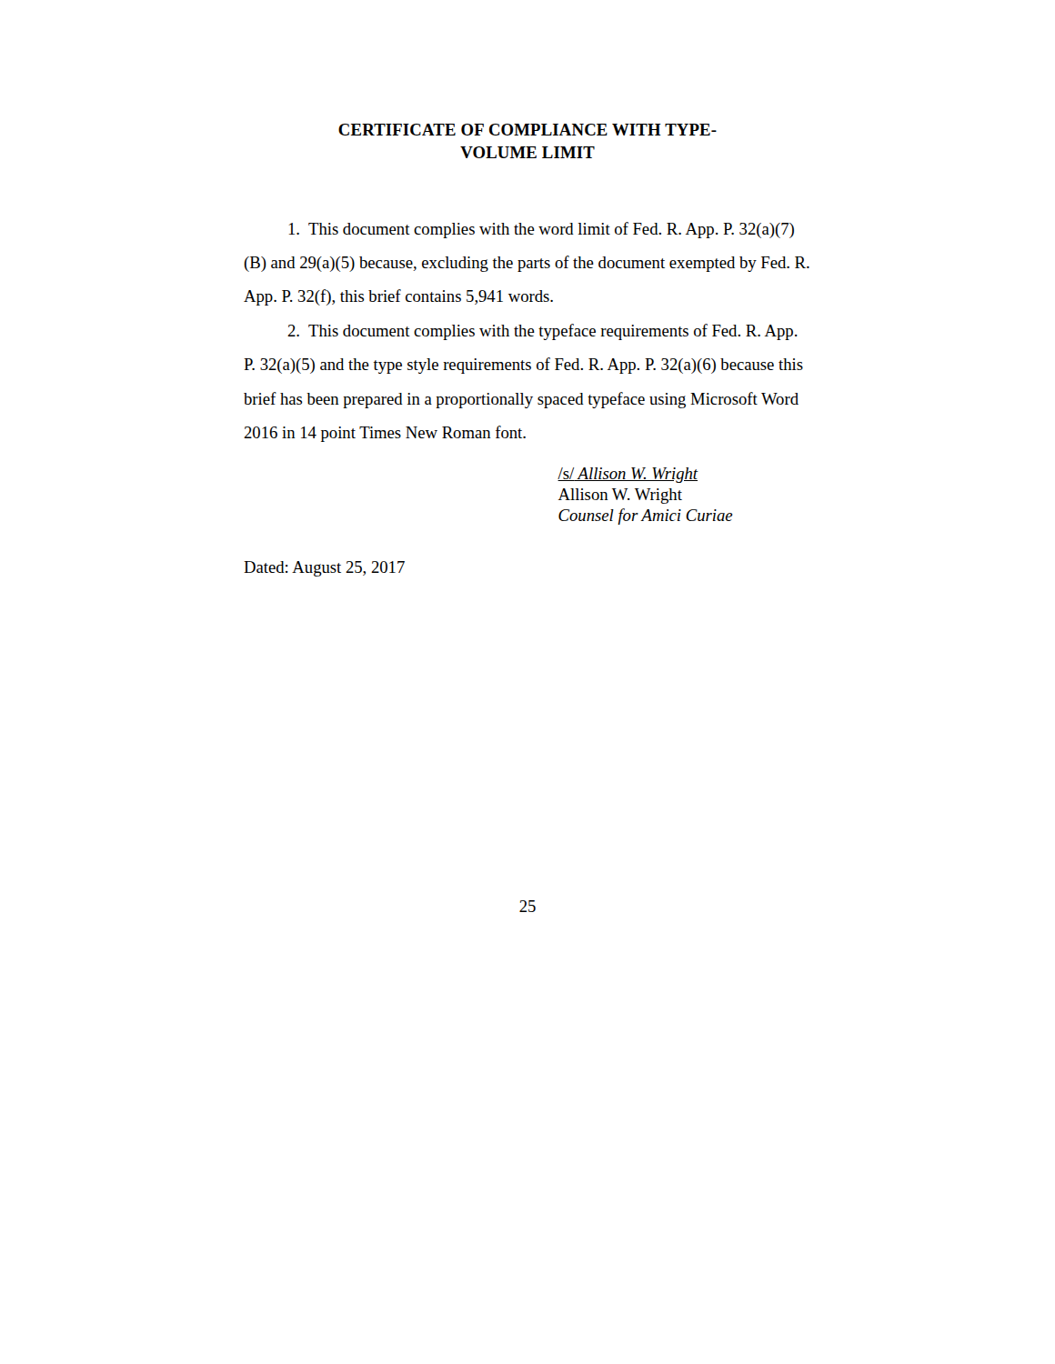CERTIFICATE OF COMPLIANCE WITH TYPE-
VOLUME LIMIT
1. This document complies with the word limit of Fed. R. App. P. 32(a)(7)(B) and 29(a)(5) because, excluding the parts of the document exempted by Fed. R. App. P. 32(f), this brief contains 5,941 words.
2. This document complies with the typeface requirements of Fed. R. App. P. 32(a)(5) and the type style requirements of Fed. R. App. P. 32(a)(6) because this brief has been prepared in a proportionally spaced typeface using Microsoft Word 2016 in 14 point Times New Roman font.
/s/ Allison W. Wright
Allison W. Wright
Counsel for Amici Curiae
Dated: August 25, 2017
25